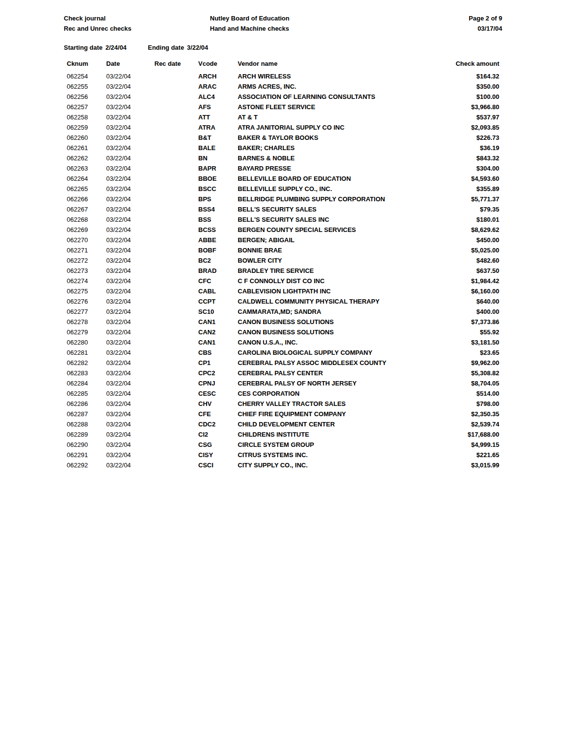Check journal
Rec and Unrec checks
Nutley Board of Education
Hand and Machine checks
Page 2 of 9
03/17/04
Starting date 2/24/04 Ending date 3/22/04
| Cknum | Date | Rec date | Vcode | Vendor name | Check amount |
| --- | --- | --- | --- | --- | --- |
| 062254 | 03/22/04 | | ARCH | ARCH WIRELESS | $164.32 |
| 062255 | 03/22/04 | | ARAC | ARMS ACRES, INC. | $350.00 |
| 062256 | 03/22/04 | | ALC4 | ASSOCIATION OF LEARNING CONSULTANTS | $100.00 |
| 062257 | 03/22/04 | | AFS | ASTONE FLEET SERVICE | $3,966.80 |
| 062258 | 03/22/04 | | ATT | AT & T | $537.97 |
| 062259 | 03/22/04 | | ATRA | ATRA JANITORIAL SUPPLY CO INC | $2,093.85 |
| 062260 | 03/22/04 | | B&T | BAKER & TAYLOR BOOKS | $226.73 |
| 062261 | 03/22/04 | | BALE | BAKER; CHARLES | $36.19 |
| 062262 | 03/22/04 | | BN | BARNES & NOBLE | $843.32 |
| 062263 | 03/22/04 | | BAPR | BAYARD PRESSE | $304.00 |
| 062264 | 03/22/04 | | BBOE | BELLEVILLE BOARD OF EDUCATION | $4,593.60 |
| 062265 | 03/22/04 | | BSCC | BELLEVILLE SUPPLY CO., INC. | $355.89 |
| 062266 | 03/22/04 | | BPS | BELLRIDGE PLUMBING SUPPLY CORPORATION | $5,771.37 |
| 062267 | 03/22/04 | | BSS4 | BELL'S SECURITY SALES | $79.35 |
| 062268 | 03/22/04 | | BSS | BELL'S SECURITY SALES INC | $180.01 |
| 062269 | 03/22/04 | | BCSS | BERGEN COUNTY SPECIAL SERVICES | $8,629.62 |
| 062270 | 03/22/04 | | ABBE | BERGEN; ABIGAIL | $450.00 |
| 062271 | 03/22/04 | | BOBF | BONNIE BRAE | $5,025.00 |
| 062272 | 03/22/04 | | BC2 | BOWLER CITY | $482.60 |
| 062273 | 03/22/04 | | BRAD | BRADLEY TIRE SERVICE | $637.50 |
| 062274 | 03/22/04 | | CFC | C F CONNOLLY DIST CO INC | $1,984.42 |
| 062275 | 03/22/04 | | CABL | CABLEVISION LIGHTPATH INC | $6,160.00 |
| 062276 | 03/22/04 | | CCPT | CALDWELL COMMUNITY PHYSICAL THERAPY | $640.00 |
| 062277 | 03/22/04 | | SC10 | CAMMARATA,MD; SANDRA | $400.00 |
| 062278 | 03/22/04 | | CAN1 | CANON BUSINESS SOLUTIONS | $7,373.86 |
| 062279 | 03/22/04 | | CAN2 | CANON BUSINESS SOLUTIONS | $55.92 |
| 062280 | 03/22/04 | | CAN1 | CANON U.S.A., INC. | $3,181.50 |
| 062281 | 03/22/04 | | CBS | CAROLINA BIOLOGICAL SUPPLY COMPANY | $23.65 |
| 062282 | 03/22/04 | | CP1 | CEREBRAL PALSY ASSOC MIDDLESEX COUNTY | $9,962.00 |
| 062283 | 03/22/04 | | CPC2 | CEREBRAL PALSY CENTER | $5,308.82 |
| 062284 | 03/22/04 | | CPNJ | CEREBRAL PALSY OF NORTH JERSEY | $8,704.05 |
| 062285 | 03/22/04 | | CESC | CES CORPORATION | $514.00 |
| 062286 | 03/22/04 | | CHV | CHERRY VALLEY TRACTOR SALES | $798.00 |
| 062287 | 03/22/04 | | CFE | CHIEF FIRE EQUIPMENT COMPANY | $2,350.35 |
| 062288 | 03/22/04 | | CDC2 | CHILD DEVELOPMENT CENTER | $2,539.74 |
| 062289 | 03/22/04 | | CI2 | CHILDRENS INSTITUTE | $17,688.00 |
| 062290 | 03/22/04 | | CSG | CIRCLE SYSTEM GROUP | $4,999.15 |
| 062291 | 03/22/04 | | CISY | CITRUS SYSTEMS INC. | $221.65 |
| 062292 | 03/22/04 | | CSCI | CITY SUPPLY CO., INC. | $3,015.99 |